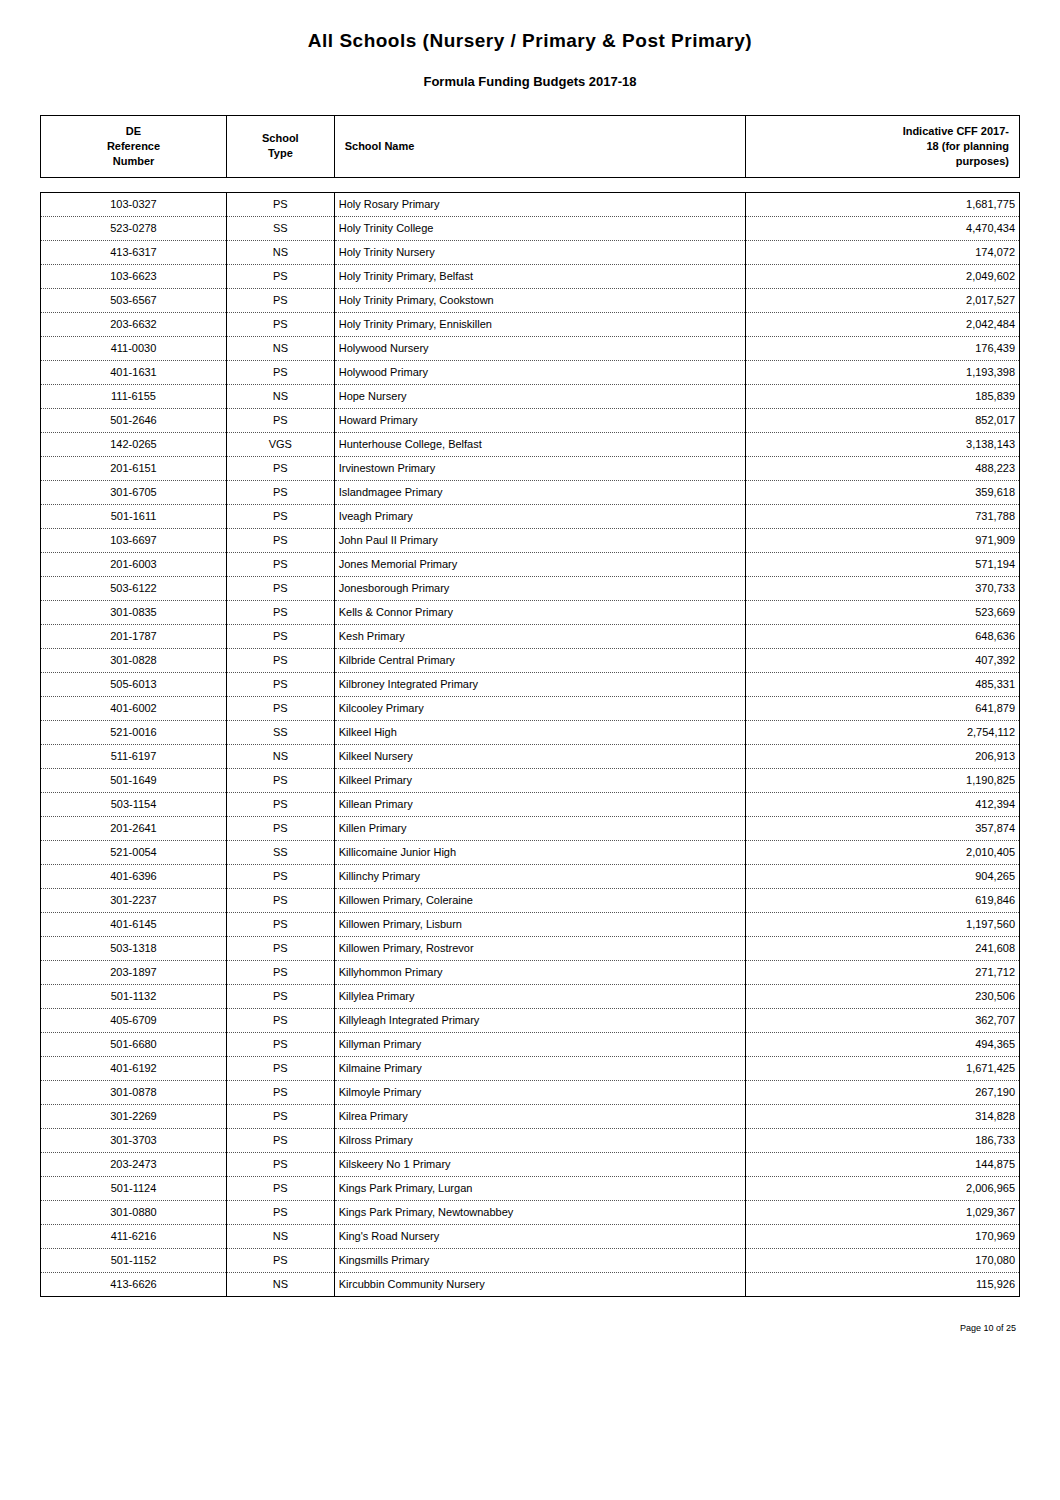All Schools (Nursery / Primary & Post Primary)
Formula Funding Budgets 2017-18
| DE Reference Number | School Type | School Name | Indicative CFF 2017- 18 (for planning purposes) |
| 103-0327 | PS | Holy Rosary Primary | 1,681,775 |
| 523-0278 | SS | Holy Trinity College | 4,470,434 |
| 413-6317 | NS | Holy Trinity Nursery | 174,072 |
| 103-6623 | PS | Holy Trinity Primary, Belfast | 2,049,602 |
| 503-6567 | PS | Holy Trinity Primary, Cookstown | 2,017,527 |
| 203-6632 | PS | Holy Trinity Primary, Enniskillen | 2,042,484 |
| 411-0030 | NS | Holywood Nursery | 176,439 |
| 401-1631 | PS | Holywood Primary | 1,193,398 |
| 111-6155 | NS | Hope Nursery | 185,839 |
| 501-2646 | PS | Howard Primary | 852,017 |
| 142-0265 | VGS | Hunterhouse College, Belfast | 3,138,143 |
| 201-6151 | PS | Irvinestown Primary | 488,223 |
| 301-6705 | PS | Islandmagee Primary | 359,618 |
| 501-1611 | PS | Iveagh Primary | 731,788 |
| 103-6697 | PS | John Paul II Primary | 971,909 |
| 201-6003 | PS | Jones Memorial Primary | 571,194 |
| 503-6122 | PS | Jonesborough Primary | 370,733 |
| 301-0835 | PS | Kells & Connor Primary | 523,669 |
| 201-1787 | PS | Kesh Primary | 648,636 |
| 301-0828 | PS | Kilbride Central Primary | 407,392 |
| 505-6013 | PS | Kilbroney Integrated Primary | 485,331 |
| 401-6002 | PS | Kilcooley Primary | 641,879 |
| 521-0016 | SS | Kilkeel High | 2,754,112 |
| 511-6197 | NS | Kilkeel Nursery | 206,913 |
| 501-1649 | PS | Kilkeel Primary | 1,190,825 |
| 503-1154 | PS | Killean Primary | 412,394 |
| 201-2641 | PS | Killen Primary | 357,874 |
| 521-0054 | SS | Killicomaine Junior High | 2,010,405 |
| 401-6396 | PS | Killinchy Primary | 904,265 |
| 301-2237 | PS | Killowen Primary, Coleraine | 619,846 |
| 401-6145 | PS | Killowen Primary, Lisburn | 1,197,560 |
| 503-1318 | PS | Killowen Primary, Rostrevor | 241,608 |
| 203-1897 | PS | Killyhommon Primary | 271,712 |
| 501-1132 | PS | Killylea Primary | 230,506 |
| 405-6709 | PS | Killyleagh Integrated Primary | 362,707 |
| 501-6680 | PS | Killyman Primary | 494,365 |
| 401-6192 | PS | Kilmaine Primary | 1,671,425 |
| 301-0878 | PS | Kilmoyle Primary | 267,190 |
| 301-2269 | PS | Kilrea Primary | 314,828 |
| 301-3703 | PS | Kilross Primary | 186,733 |
| 203-2473 | PS | Kilskeery No 1 Primary | 144,875 |
| 501-1124 | PS | Kings Park Primary, Lurgan | 2,006,965 |
| 301-0880 | PS | Kings Park Primary, Newtownabbey | 1,029,367 |
| 411-6216 | NS | King's Road Nursery | 170,969 |
| 501-1152 | PS | Kingsmills Primary | 170,080 |
| 413-6626 | NS | Kircubbin Community Nursery | 115,926 |
Page 10 of 25